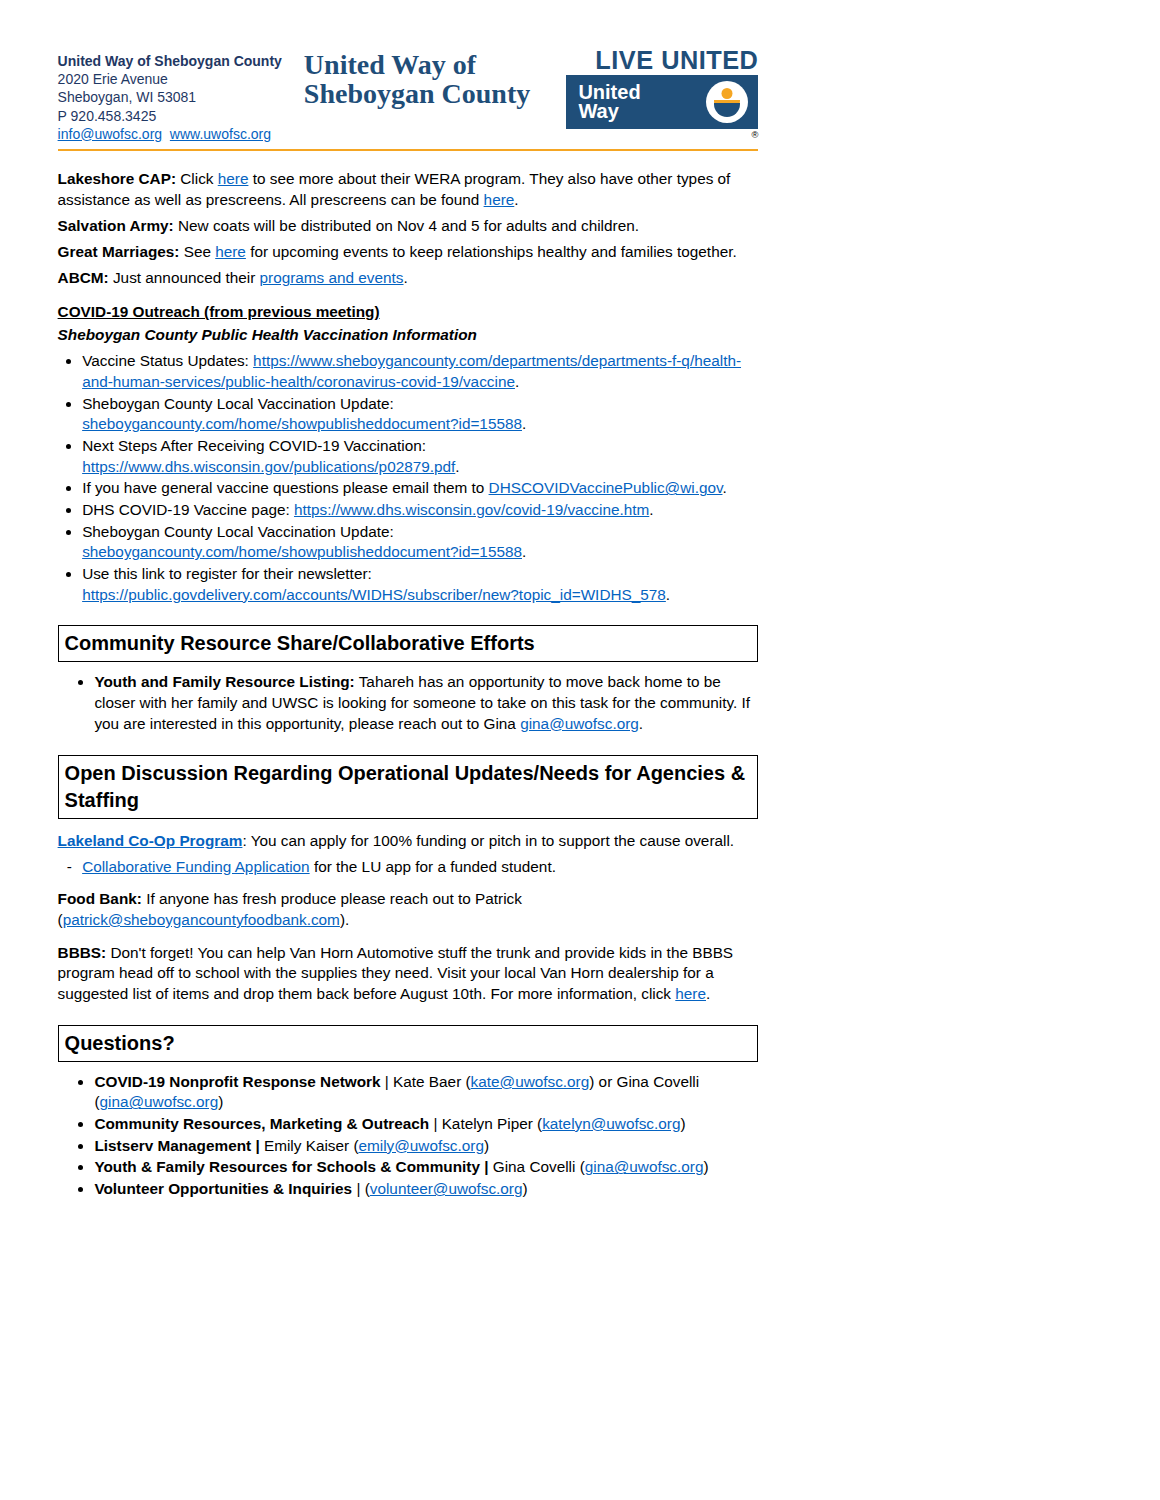United Way of Sheboygan County
2020 Erie Avenue
Sheboygan, WI 53081
P 920.458.3425
info@uwofsc.org www.uwofsc.org
United Way of
Sheboygan County
LIVE UNITED
United
Way
®
Lakeshore CAP: Click here to see more about their WERA program. They also have other types of assistance as well as prescreens. All prescreens can be found here.
Salvation Army: New coats will be distributed on Nov 4 and 5 for adults and children.
Great Marriages: See here for upcoming events to keep relationships healthy and families together.
ABCM: Just announced their programs and events.
COVID-19 Outreach (from previous meeting)
Sheboygan County Public Health Vaccination Information
Vaccine Status Updates: https://www.sheboygancounty.com/departments/departments-f-q/health-and-human-services/public-health/coronavirus-covid-19/vaccine.
Sheboygan County Local Vaccination Update: sheboygancounty.com/home/showpublisheddocument?id=15588.
Next Steps After Receiving COVID-19 Vaccination: https://www.dhs.wisconsin.gov/publications/p02879.pdf.
If you have general vaccine questions please email them to DHSCOVIDVaccinePublic@wi.gov.
DHS COVID-19 Vaccine page: https://www.dhs.wisconsin.gov/covid-19/vaccine.htm.
Sheboygan County Local Vaccination Update: sheboygancounty.com/home/showpublisheddocument?id=15588.
Use this link to register for their newsletter:
https://public.govdelivery.com/accounts/WIDHS/subscriber/new?topic_id=WIDHS_578.
Community Resource Share/Collaborative Efforts
Youth and Family Resource Listing: Tahareh has an opportunity to move back home to be closer with her family and UWSC is looking for someone to take on this task for the community. If you are interested in this opportunity, please reach out to Gina gina@uwofsc.org.
Open Discussion Regarding Operational Updates/Needs for Agencies & Staffing
Lakeland Co-Op Program: You can apply for 100% funding or pitch in to support the cause overall.
Collaborative Funding Application for the LU app for a funded student.
Food Bank: If anyone has fresh produce please reach out to Patrick (patrick@sheboygancountyfoodbank.com).
BBBS: Don't forget! You can help Van Horn Automotive stuff the trunk and provide kids in the BBBS program head off to school with the supplies they need. Visit your local Van Horn dealership for a suggested list of items and drop them back before August 10th. For more information, click here.
Questions?
COVID-19 Nonprofit Response Network | Kate Baer (kate@uwofsc.org) or Gina Covelli (gina@uwofsc.org)
Community Resources, Marketing & Outreach | Katelyn Piper (katelyn@uwofsc.org)
Listserv Management | Emily Kaiser (emily@uwofsc.org)
Youth & Family Resources for Schools & Community | Gina Covelli (gina@uwofsc.org)
Volunteer Opportunities & Inquiries | (volunteer@uwofsc.org)